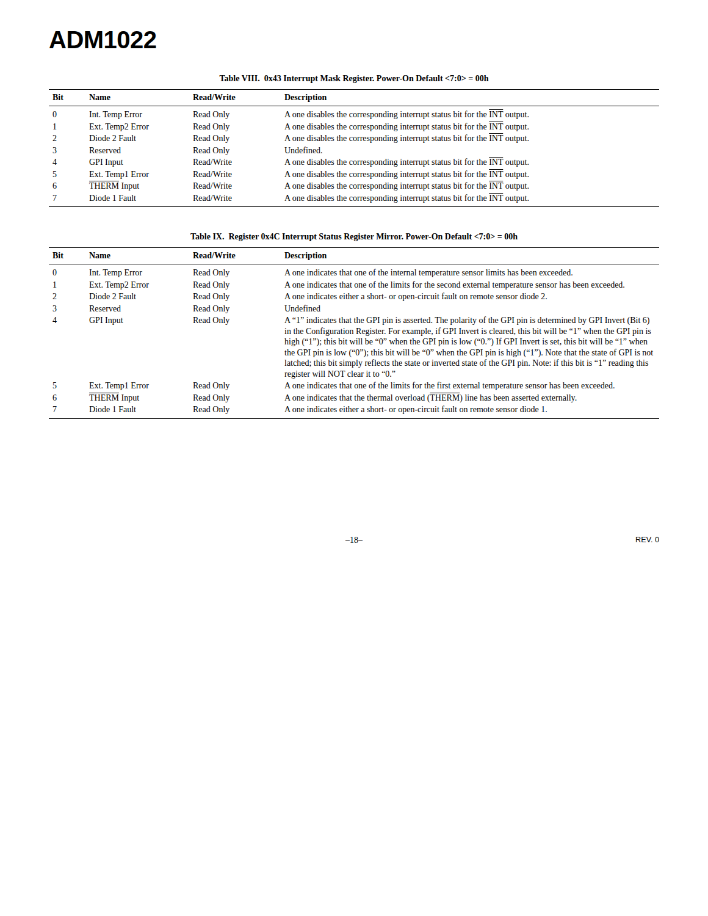ADM1022
Table VIII. 0x43 Interrupt Mask Register. Power-On Default <7:0> = 00h
| Bit | Name | Read/Write | Description |
| --- | --- | --- | --- |
| 0 | Int. Temp Error | Read Only | A one disables the corresponding interrupt status bit for the INT output. |
| 1 | Ext. Temp2 Error | Read Only | A one disables the corresponding interrupt status bit for the INT output. |
| 2 | Diode 2 Fault | Read Only | A one disables the corresponding interrupt status bit for the INT output. |
| 3 | Reserved | Read Only | Undefined. |
| 4 | GPI Input | Read/Write | A one disables the corresponding interrupt status bit for the INT output. |
| 5 | Ext. Temp1 Error | Read/Write | A one disables the corresponding interrupt status bit for the INT output. |
| 6 | THERM Input | Read/Write | A one disables the corresponding interrupt status bit for the INT output. |
| 7 | Diode 1 Fault | Read/Write | A one disables the corresponding interrupt status bit for the INT output. |
Table IX. Register 0x4C Interrupt Status Register Mirror. Power-On Default <7:0> = 00h
| Bit | Name | Read/Write | Description |
| --- | --- | --- | --- |
| 0 | Int. Temp Error | Read Only | A one indicates that one of the internal temperature sensor limits has been exceeded. |
| 1 | Ext. Temp2 Error | Read Only | A one indicates that one of the limits for the second external temperature sensor has been exceeded. |
| 2 | Diode 2 Fault | Read Only | A one indicates either a short- or open-circuit fault on remote sensor diode 2. |
| 3 | Reserved | Read Only | Undefined |
| 4 | GPI Input | Read Only | A “1” indicates that the GPI pin is asserted. The polarity of the GPI pin is determined by GPI Invert (Bit 6) in the Configuration Register. For example, if GPI Invert is cleared, this bit will be “1” when the GPI pin is high (“1”); this bit will be “0” when the GPI pin is low (“0.”) If GPI Invert is set, this bit will be “1” when the GPI pin is low (“0”); this bit will be “0” when the GPI pin is high (“1”). Note that the state of GPI is not latched; this bit simply reflects the state or inverted state of the GPI pin. Note: if this bit is “1” reading this register will NOT clear it to “0.” |
| 5 | Ext. Temp1 Error | Read Only | A one indicates that one of the limits for the first external temperature sensor has been exceeded. |
| 6 | THERM Input | Read Only | A one indicates that the thermal overload ( THERM ) line has been asserted externally. |
| 7 | Diode 1 Fault | Read Only | A one indicates either a short- or open-circuit fault on remote sensor diode 1. |
–18– REV. 0